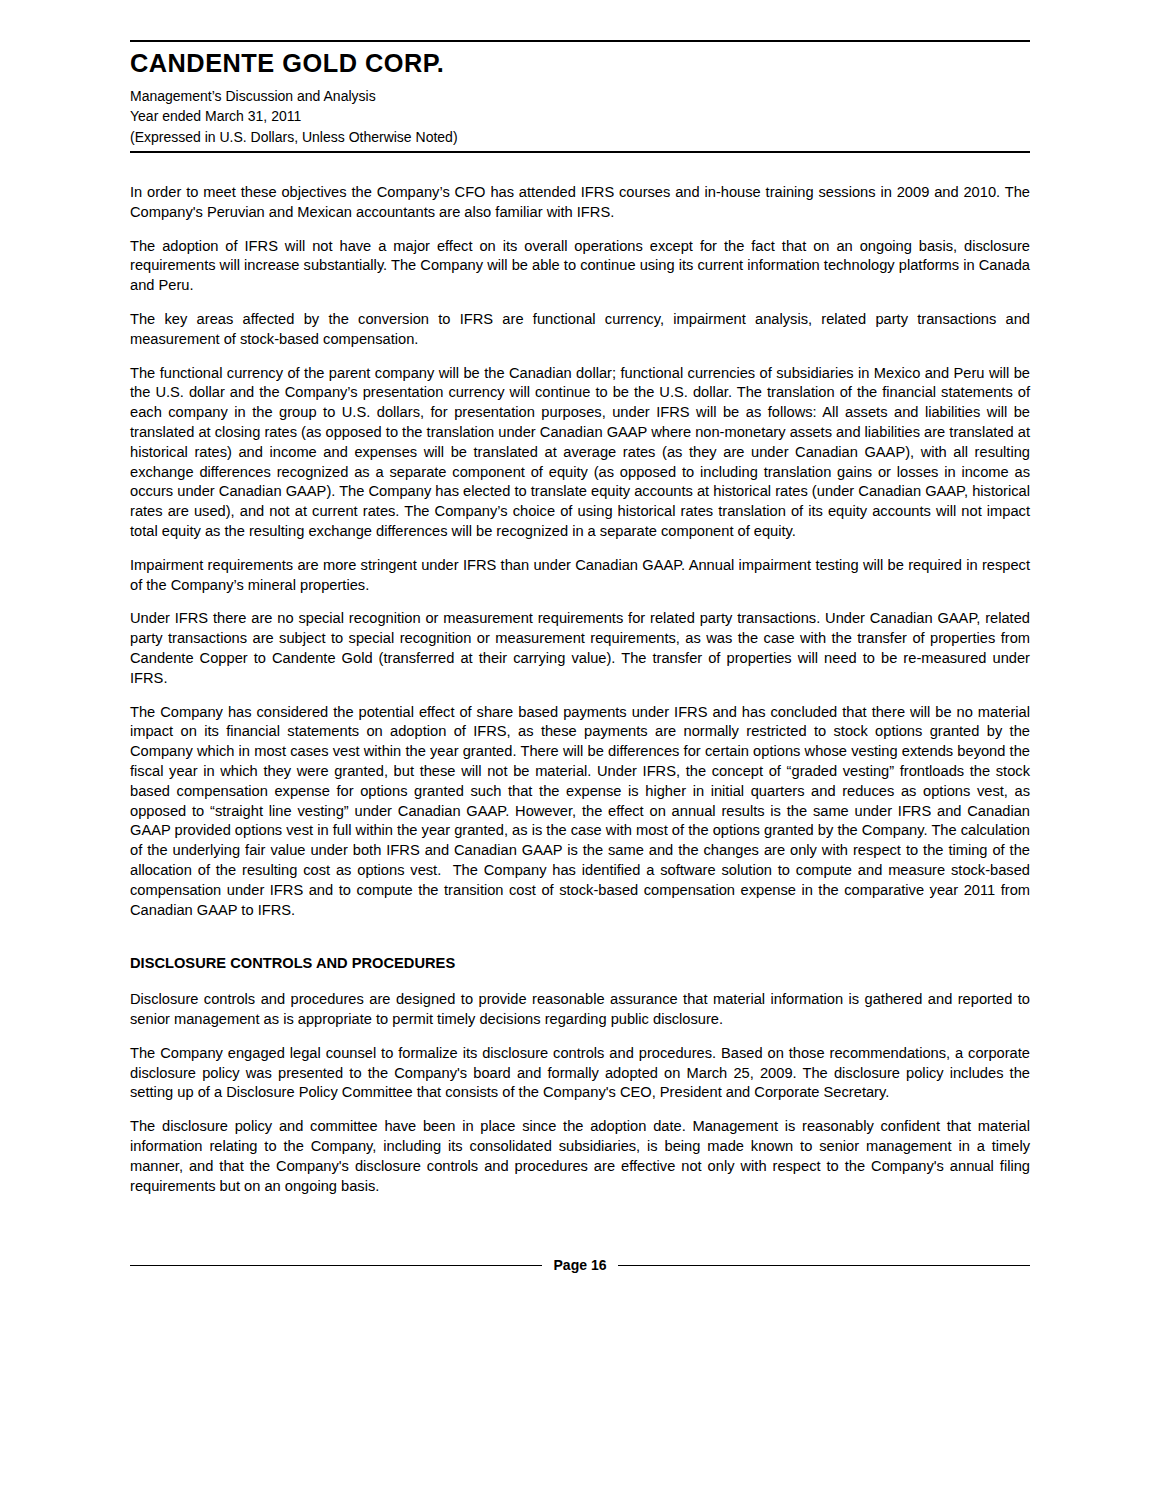CANDENTE GOLD CORP.
Management’s Discussion and Analysis
Year ended March 31, 2011
(Expressed in U.S. Dollars, Unless Otherwise Noted)
In order to meet these objectives the Company’s CFO has attended IFRS courses and in-house training sessions in 2009 and 2010. The Company's Peruvian and Mexican accountants are also familiar with IFRS.
The adoption of IFRS will not have a major effect on its overall operations except for the fact that on an ongoing basis, disclosure requirements will increase substantially. The Company will be able to continue using its current information technology platforms in Canada and Peru.
The key areas affected by the conversion to IFRS are functional currency, impairment analysis, related party transactions and measurement of stock-based compensation.
The functional currency of the parent company will be the Canadian dollar; functional currencies of subsidiaries in Mexico and Peru will be the U.S. dollar and the Company’s presentation currency will continue to be the U.S. dollar. The translation of the financial statements of each company in the group to U.S. dollars, for presentation purposes, under IFRS will be as follows: All assets and liabilities will be translated at closing rates (as opposed to the translation under Canadian GAAP where non-monetary assets and liabilities are translated at historical rates) and income and expenses will be translated at average rates (as they are under Canadian GAAP), with all resulting exchange differences recognized as a separate component of equity (as opposed to including translation gains or losses in income as occurs under Canadian GAAP). The Company has elected to translate equity accounts at historical rates (under Canadian GAAP, historical rates are used), and not at current rates. The Company’s choice of using historical rates translation of its equity accounts will not impact total equity as the resulting exchange differences will be recognized in a separate component of equity.
Impairment requirements are more stringent under IFRS than under Canadian GAAP. Annual impairment testing will be required in respect of the Company’s mineral properties.
Under IFRS there are no special recognition or measurement requirements for related party transactions. Under Canadian GAAP, related party transactions are subject to special recognition or measurement requirements, as was the case with the transfer of properties from Candente Copper to Candente Gold (transferred at their carrying value). The transfer of properties will need to be re-measured under IFRS.
The Company has considered the potential effect of share based payments under IFRS and has concluded that there will be no material impact on its financial statements on adoption of IFRS, as these payments are normally restricted to stock options granted by the Company which in most cases vest within the year granted. There will be differences for certain options whose vesting extends beyond the fiscal year in which they were granted, but these will not be material. Under IFRS, the concept of “graded vesting” frontloads the stock based compensation expense for options granted such that the expense is higher in initial quarters and reduces as options vest, as opposed to “straight line vesting” under Canadian GAAP. However, the effect on annual results is the same under IFRS and Canadian GAAP provided options vest in full within the year granted, as is the case with most of the options granted by the Company. The calculation of the underlying fair value under both IFRS and Canadian GAAP is the same and the changes are only with respect to the timing of the allocation of the resulting cost as options vest. The Company has identified a software solution to compute and measure stock-based compensation under IFRS and to compute the transition cost of stock-based compensation expense in the comparative year 2011 from Canadian GAAP to IFRS.
Disclosure Controls and Procedures
Disclosure controls and procedures are designed to provide reasonable assurance that material information is gathered and reported to senior management as is appropriate to permit timely decisions regarding public disclosure.
The Company engaged legal counsel to formalize its disclosure controls and procedures. Based on those recommendations, a corporate disclosure policy was presented to the Company's board and formally adopted on March 25, 2009. The disclosure policy includes the setting up of a Disclosure Policy Committee that consists of the Company's CEO, President and Corporate Secretary.
The disclosure policy and committee have been in place since the adoption date. Management is reasonably confident that material information relating to the Company, including its consolidated subsidiaries, is being made known to senior management in a timely manner, and that the Company's disclosure controls and procedures are effective not only with respect to the Company's annual filing requirements but on an ongoing basis.
Page 16